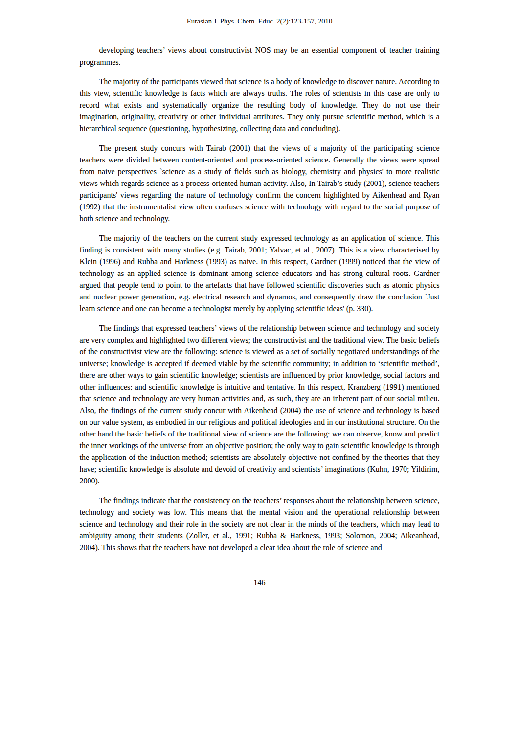Eurasian J. Phys. Chem. Educ. 2(2):123-157, 2010
developing teachers’ views about constructivist NOS may be an essential component of teacher training programmes.
The majority of the participants viewed that science is a body of knowledge to discover nature. According to this view, scientific knowledge is facts which are always truths. The roles of scientists in this case are only to record what exists and systematically organize the resulting body of knowledge. They do not use their imagination, originality, creativity or other individual attributes. They only pursue scientific method, which is a hierarchical sequence (questioning, hypothesizing, collecting data and concluding).
The present study concurs with Tairab (2001) that the views of a majority of the participating science teachers were divided between content-oriented and process-oriented science. Generally the views were spread from naive perspectives `science as a study of fields such as biology, chemistry and physics' to more realistic views which regards science as a process-oriented human activity. Also, In Tairab’s study (2001), science teachers participants' views regarding the nature of technology confirm the concern highlighted by Aikenhead and Ryan (1992) that the instrumentalist view often confuses science with technology with regard to the social purpose of both science and technology.
The majority of the teachers on the current study expressed technology as an application of science. This finding is consistent with many studies (e.g. Tairab, 2001; Yalvac, et al., 2007). This is a view characterised by Klein (1996) and Rubba and Harkness (1993) as naive. In this respect, Gardner (1999) noticed that the view of technology as an applied science is dominant among science educators and has strong cultural roots. Gardner argued that people tend to point to the artefacts that have followed scientific discoveries such as atomic physics and nuclear power generation, e.g. electrical research and dynamos, and consequently draw the conclusion `Just learn science and one can become a technologist merely by applying scientific ideas' (p. 330).
The findings that expressed teachers’ views of the relationship between science and technology and society are very complex and highlighted two different views; the constructivist and the traditional view. The basic beliefs of the constructivist view are the following: science is viewed as a set of socially negotiated understandings of the universe; knowledge is accepted if deemed viable by the scientific community; in addition to ‘scientific method’, there are other ways to gain scientific knowledge; scientists are influenced by prior knowledge, social factors and other influences; and scientific knowledge is intuitive and tentative. In this respect, Kranzberg (1991) mentioned that science and technology are very human activities and, as such, they are an inherent part of our social milieu. Also, the findings of the current study concur with Aikenhead (2004) the use of science and technology is based on our value system, as embodied in our religious and political ideologies and in our institutional structure. On the other hand the basic beliefs of the traditional view of science are the following: we can observe, know and predict the inner workings of the universe from an objective position; the only way to gain scientific knowledge is through the application of the induction method; scientists are absolutely objective not confined by the theories that they have; scientific knowledge is absolute and devoid of creativity and scientists’ imaginations (Kuhn, 1970; Yildirim, 2000).
The findings indicate that the consistency on the teachers’ responses about the relationship between science, technology and society was low. This means that the mental vision and the operational relationship between science and technology and their role in the society are not clear in the minds of the teachers, which may lead to ambiguity among their students (Zoller, et al., 1991; Rubba & Harkness, 1993; Solomon, 2004; Aikeanhead, 2004). This shows that the teachers have not developed a clear idea about the role of science and
146